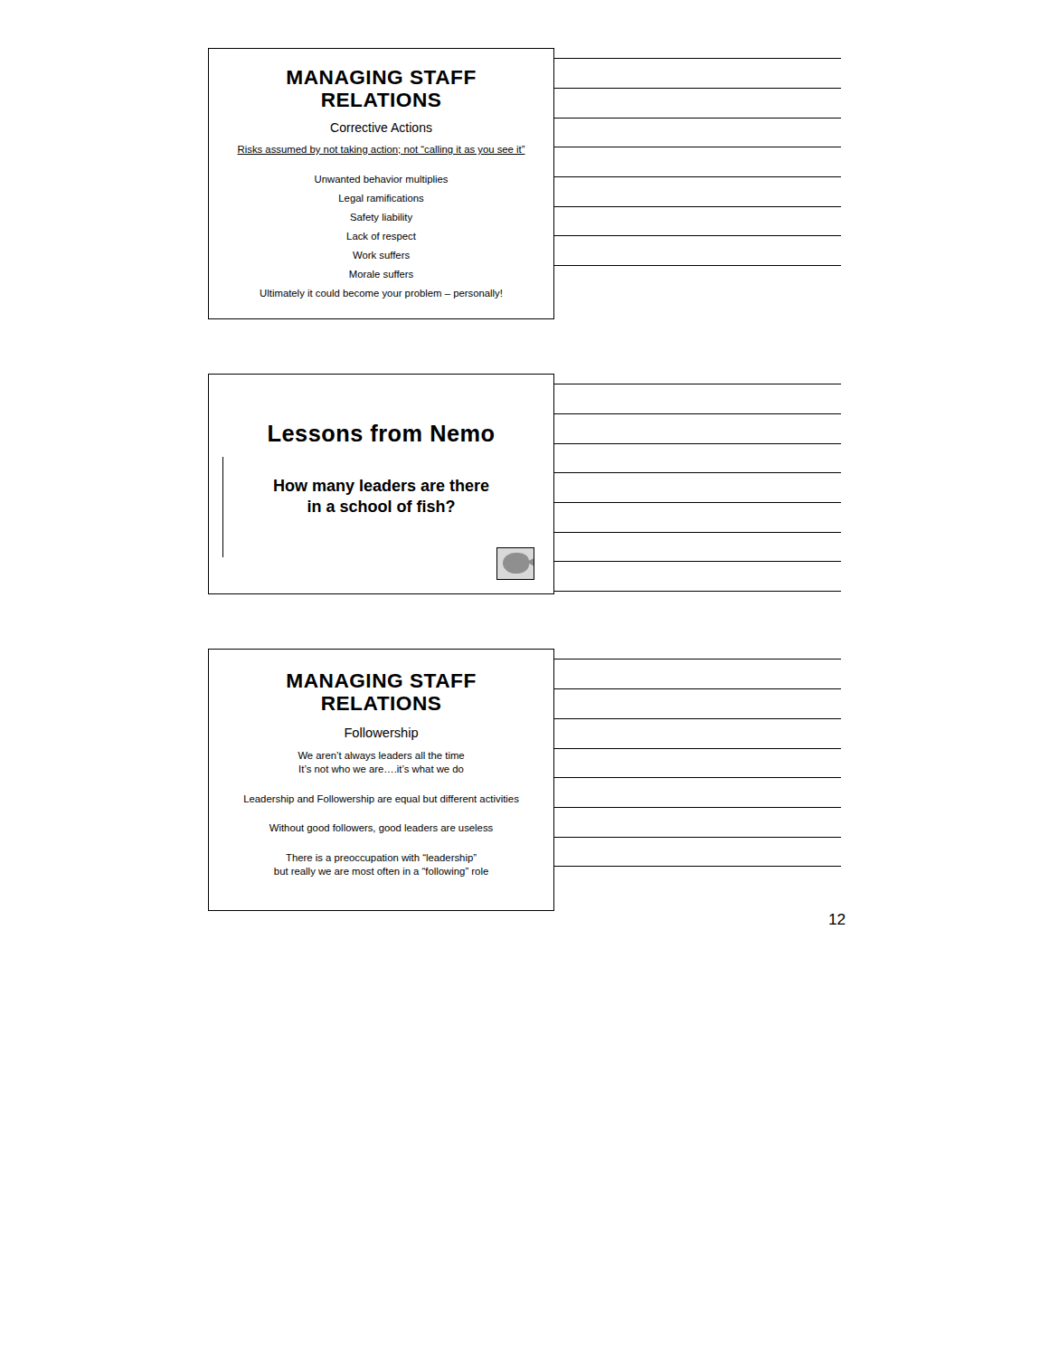Managing Staff
Relations
Corrective Actions
Risks assumed by not taking action; not “calling it as you see it”
Unwanted behavior multiplies
Legal ramifications
Safety liability
Lack of respect
Work suffers
Morale suffers
Ultimately it could become your problem – personally!
Lessons from Nemo
How many leaders are there
in a school of fish?
Managing Staff
Relations
Followership
We aren’t always leaders all the time
It’s not who we are….it’s what we do
Leadership and Followership are equal but different activities
Without good followers, good leaders are useless
There is a preoccupation with “leadership”
but really we are most often in a “following” role
12